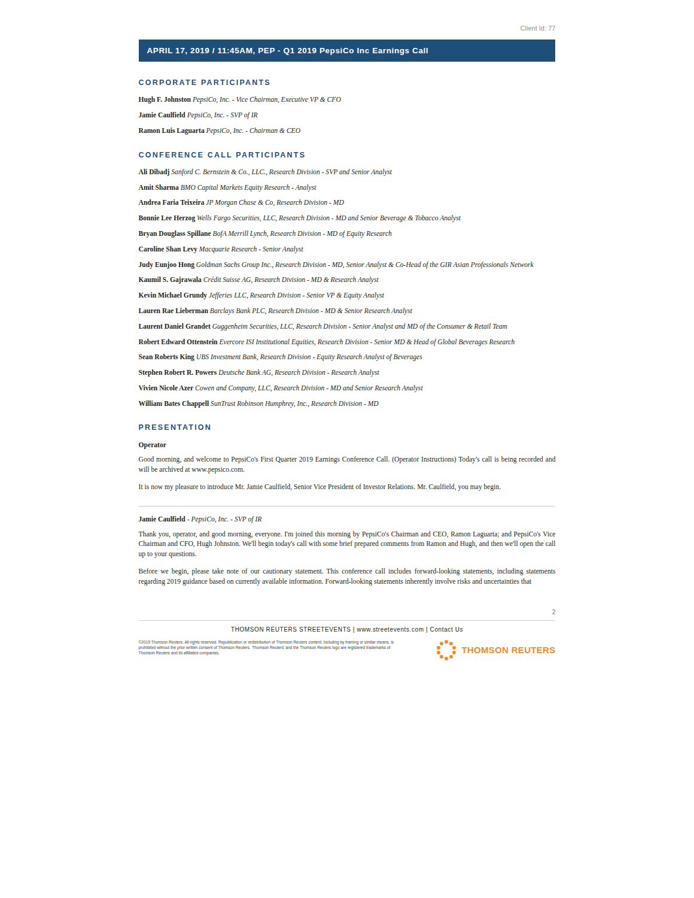Client Id: 77
APRIL 17, 2019 / 11:45AM, PEP - Q1 2019 PepsiCo Inc Earnings Call
Corporate Participants
Hugh F. Johnston PepsiCo, Inc. - Vice Chairman, Executive VP & CFO
Jamie Caulfield PepsiCo, Inc. - SVP of IR
Ramon Luis Laguarta PepsiCo, Inc. - Chairman & CEO
Conference Call Participants
Ali Dibadj Sanford C. Bernstein & Co., LLC., Research Division - SVP and Senior Analyst
Amit Sharma BMO Capital Markets Equity Research - Analyst
Andrea Faria Teixeira JP Morgan Chase & Co, Research Division - MD
Bonnie Lee Herzog Wells Fargo Securities, LLC, Research Division - MD and Senior Beverage & Tobacco Analyst
Bryan Douglass Spillane BofA Merrill Lynch, Research Division - MD of Equity Research
Caroline Shan Levy Macquarie Research - Senior Analyst
Judy Eunjoo Hong Goldman Sachs Group Inc., Research Division - MD, Senior Analyst & Co-Head of the GIR Asian Professionals Network
Kaumil S. Gajrawala Crédit Suisse AG, Research Division - MD & Research Analyst
Kevin Michael Grundy Jefferies LLC, Research Division - Senior VP & Equity Analyst
Lauren Rae Lieberman Barclays Bank PLC, Research Division - MD & Senior Research Analyst
Laurent Daniel Grandet Guggenheim Securities, LLC, Research Division - Senior Analyst and MD of the Consumer & Retail Team
Robert Edward Ottenstein Evercore ISI Institutional Equities, Research Division - Senior MD & Head of Global Beverages Research
Sean Roberts King UBS Investment Bank, Research Division - Equity Research Analyst of Beverages
Stephen Robert R. Powers Deutsche Bank AG, Research Division - Research Analyst
Vivien Nicole Azer Cowen and Company, LLC, Research Division - MD and Senior Research Analyst
William Bates Chappell SunTrust Robinson Humphrey, Inc., Research Division - MD
Presentation
Operator
Good morning, and welcome to PepsiCo's First Quarter 2019 Earnings Conference Call. (Operator Instructions) Today's call is being recorded and will be archived at www.pepsico.com.
It is now my pleasure to introduce Mr. Jamie Caulfield, Senior Vice President of Investor Relations. Mr. Caulfield, you may begin.
Jamie Caulfield - PepsiCo, Inc. - SVP of IR
Thank you, operator, and good morning, everyone. I'm joined this morning by PepsiCo's Chairman and CEO, Ramon Laguarta; and PepsiCo's Vice Chairman and CFO, Hugh Johnston. We'll begin today's call with some brief prepared comments from Ramon and Hugh, and then we'll open the call up to your questions.
Before we begin, please take note of our cautionary statement. This conference call includes forward-looking statements, including statements regarding 2019 guidance based on currently available information. Forward-looking statements inherently involve risks and uncertainties that
2
THOMSON REUTERS STREETEVENTS | www.streetevents.com | Contact Us
©2019 Thomson Reuters. All rights reserved. Republication or redistribution of Thomson Reuters content, including by framing or similar means, is prohibited without the prior written consent of Thomson Reuters. 'Thomson Reuters' and the Thomson Reuters logo are registered trademarks of Thomson Reuters and its affiliated companies.
THOMSON REUTERS